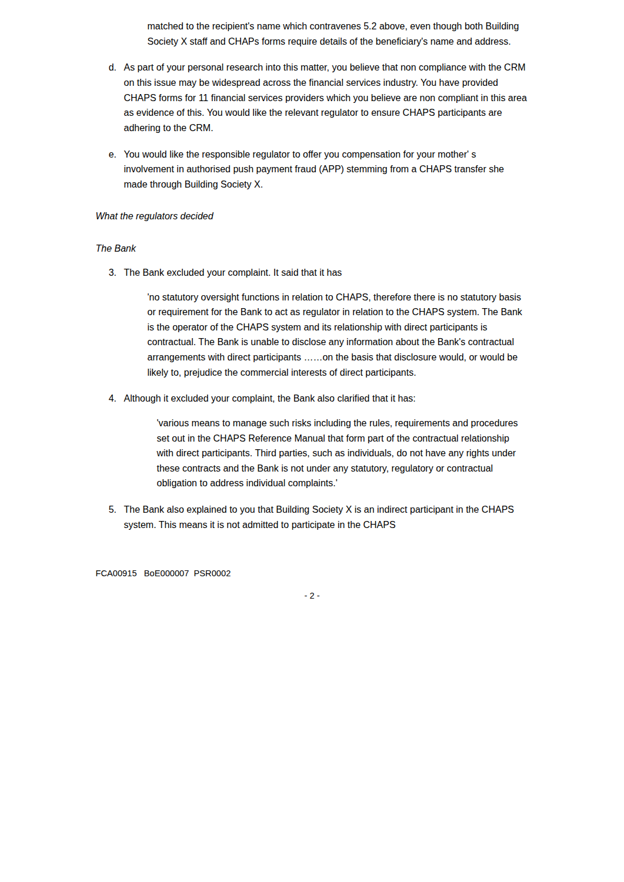matched to the recipient's name which contravenes 5.2 above, even though both Building Society X staff and CHAPs forms require details of the beneficiary's name and address.
As part of your personal research into this matter, you believe that non compliance with the CRM on this issue may be widespread across the financial services industry. You have provided CHAPS forms for 11 financial services providers which you believe are non compliant in this area as evidence of this. You would like the relevant regulator to ensure CHAPS participants are adhering to the CRM.
You would like the responsible regulator to offer you compensation for your mother' s involvement in authorised push payment fraud (APP) stemming from a CHAPS transfer she made through Building Society X.
What the regulators decided
The Bank
The Bank excluded your complaint. It said that it has
'no statutory oversight functions in relation to CHAPS, therefore there is no statutory basis or requirement for the Bank to act as regulator in relation to the CHAPS system. The Bank is the operator of the CHAPS system and its relationship with direct participants is contractual. The Bank is unable to disclose any information about the Bank's contractual arrangements with direct participants ……on the basis that disclosure would, or would be likely to, prejudice the commercial interests of direct participants.
Although it excluded your complaint, the Bank also clarified that it has:
'various means to manage such risks including the rules, requirements and procedures set out in the CHAPS Reference Manual that form part of the contractual relationship with direct participants. Third parties, such as individuals, do not have any rights under these contracts and the Bank is not under any statutory, regulatory or contractual obligation to address individual complaints.'
The Bank also explained to you that Building Society X is an indirect participant in the CHAPS system. This means it is not admitted to participate in the CHAPS
FCA00915 BoE000007 PSR0002
- 2 -